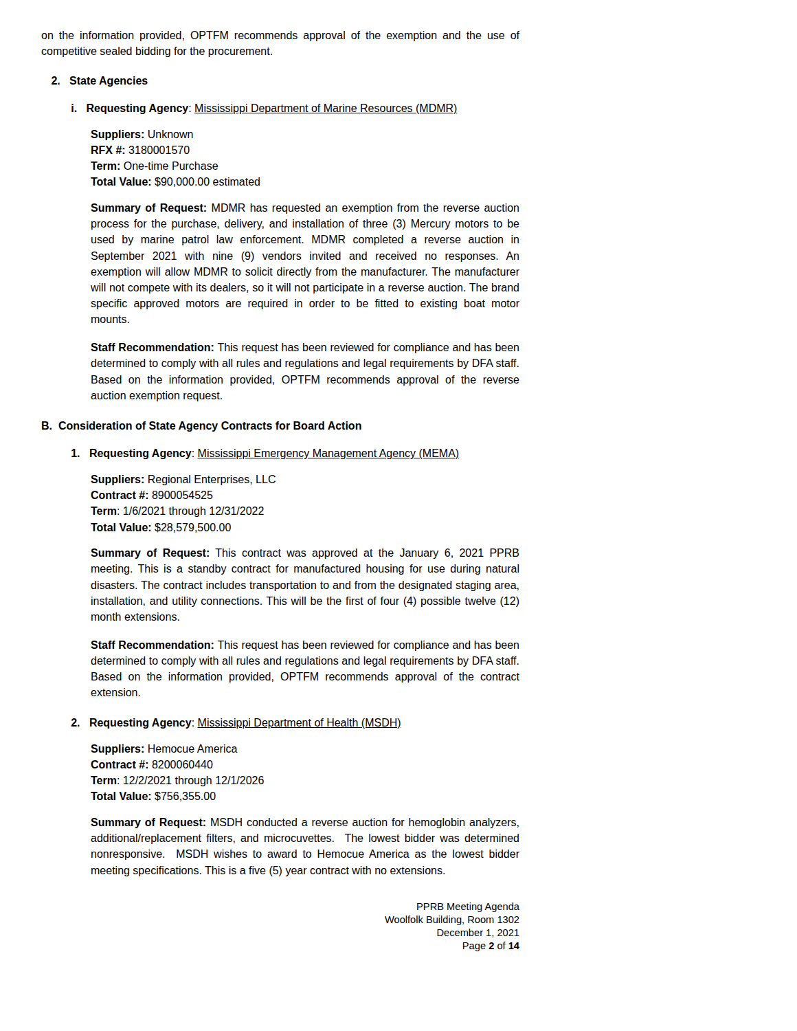on the information provided, OPTFM recommends approval of the exemption and the use of competitive sealed bidding for the procurement.
2. State Agencies
i. Requesting Agency: Mississippi Department of Marine Resources (MDMR)
Suppliers: Unknown
RFX #: 3180001570
Term: One-time Purchase
Total Value: $90,000.00 estimated
Summary of Request: MDMR has requested an exemption from the reverse auction process for the purchase, delivery, and installation of three (3) Mercury motors to be used by marine patrol law enforcement. MDMR completed a reverse auction in September 2021 with nine (9) vendors invited and received no responses. An exemption will allow MDMR to solicit directly from the manufacturer. The manufacturer will not compete with its dealers, so it will not participate in a reverse auction. The brand specific approved motors are required in order to be fitted to existing boat motor mounts.
Staff Recommendation: This request has been reviewed for compliance and has been determined to comply with all rules and regulations and legal requirements by DFA staff. Based on the information provided, OPTFM recommends approval of the reverse auction exemption request.
B. Consideration of State Agency Contracts for Board Action
1. Requesting Agency: Mississippi Emergency Management Agency (MEMA)
Suppliers: Regional Enterprises, LLC
Contract #: 8900054525
Term: 1/6/2021 through 12/31/2022
Total Value: $28,579,500.00
Summary of Request: This contract was approved at the January 6, 2021 PPRB meeting. This is a standby contract for manufactured housing for use during natural disasters. The contract includes transportation to and from the designated staging area, installation, and utility connections. This will be the first of four (4) possible twelve (12) month extensions.
Staff Recommendation: This request has been reviewed for compliance and has been determined to comply with all rules and regulations and legal requirements by DFA staff. Based on the information provided, OPTFM recommends approval of the contract extension.
2. Requesting Agency: Mississippi Department of Health (MSDH)
Suppliers: Hemocue America
Contract #: 8200060440
Term: 12/2/2021 through 12/1/2026
Total Value: $756,355.00
Summary of Request: MSDH conducted a reverse auction for hemoglobin analyzers, additional/replacement filters, and microcuvettes. The lowest bidder was determined nonresponsive. MSDH wishes to award to Hemocue America as the lowest bidder meeting specifications. This is a five (5) year contract with no extensions.
PPRB Meeting Agenda
Woolfolk Building, Room 1302
December 1, 2021
Page 2 of 14